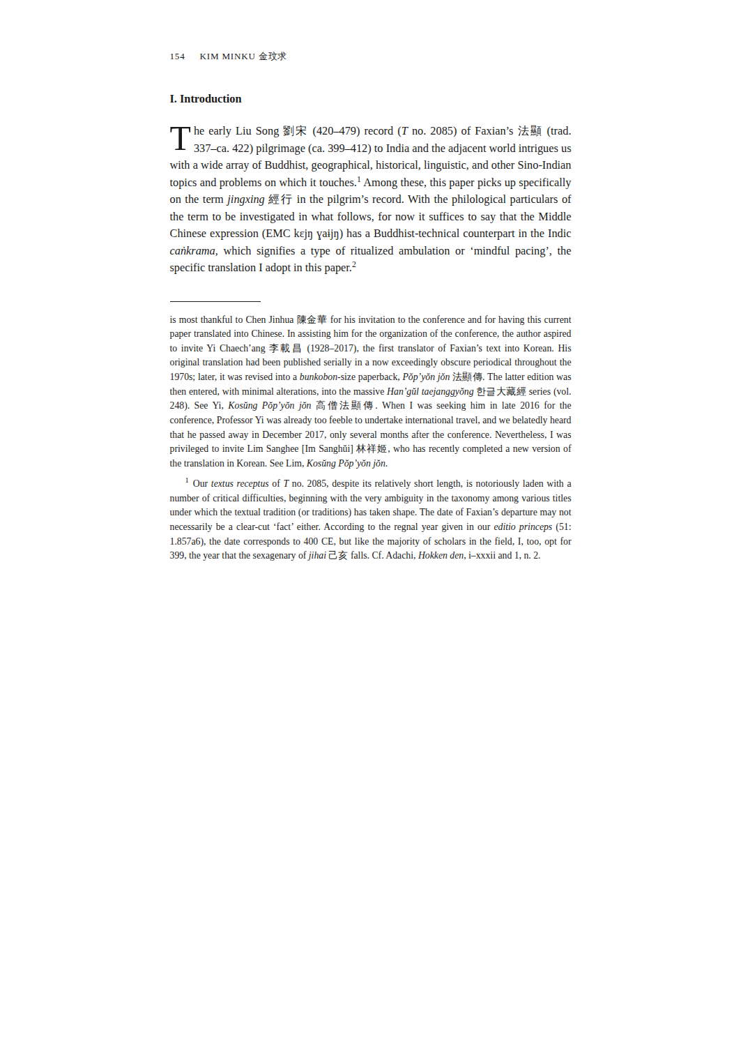154 KIM MINKU 金玟求
I. Introduction
The early Liu Song 劉宋 (420–479) record (T no. 2085) of Faxian’s 法顯 (trad. 337–ca. 422) pilgrimage (ca. 399–412) to India and the adjacent world intrigues us with a wide array of Buddhist, geographical, historical, linguistic, and other Sino-Indian topics and problems on which it touches.1 Among these, this paper picks up specifically on the term jingxing 經行 in the pilgrim’s record. With the philological particulars of the term to be investigated in what follows, for now it suffices to say that the Middle Chinese expression (EMC kɛjŋ ɣaɨjŋ) has a Buddhist-technical counterpart in the Indic caṅkrama, which signifies a type of ritualized ambulation or ‘mindful pacing’, the specific translation I adopt in this paper.2
is most thankful to Chen Jinhua 陳金華 for his invitation to the conference and for having this current paper translated into Chinese. In assisting him for the organization of the conference, the author aspired to invite Yi Chaech’ang 李載昌 (1928–2017), the first translator of Faxian’s text into Korean. His original translation had been published serially in a now exceedingly obscure periodical throughout the 1970s; later, it was revised into a bunkobon-size paperback, Pŏp’yŏn jŏn 法顯傳. The latter edition was then entered, with minimal alterations, into the massive Han’gŭl taejanggyŏng 한글大藏經 series (vol. 248). See Yi, Kosŭng Pŏp’yŏn jŏn 高僧法顯傳. When I was seeking him in late 2016 for the conference, Professor Yi was already too feeble to undertake international travel, and we belatedly heard that he passed away in December 2017, only several months after the conference. Nevertheless, I was privileged to invite Lim Sanghee [Im Sanghŭi] 林祥姬, who has recently completed a new version of the translation in Korean. See Lim, Kosŭng Pŏp’yŏn jŏn.
1 Our textus receptus of T no. 2085, despite its relatively short length, is notoriously laden with a number of critical difficulties, beginning with the very ambiguity in the taxonomy among various titles under which the textual tradition (or traditions) has taken shape. The date of Faxian’s departure may not necessarily be a clear-cut ‘fact’ either. According to the regnal year given in our editio princeps (51: 1.857a6), the date corresponds to 400 CE, but like the majority of scholars in the field, I, too, opt for 399, the year that the sexagenary of jihai 己亥 falls. Cf. Adachi, Hokken den, i–xxxii and 1, n. 2.